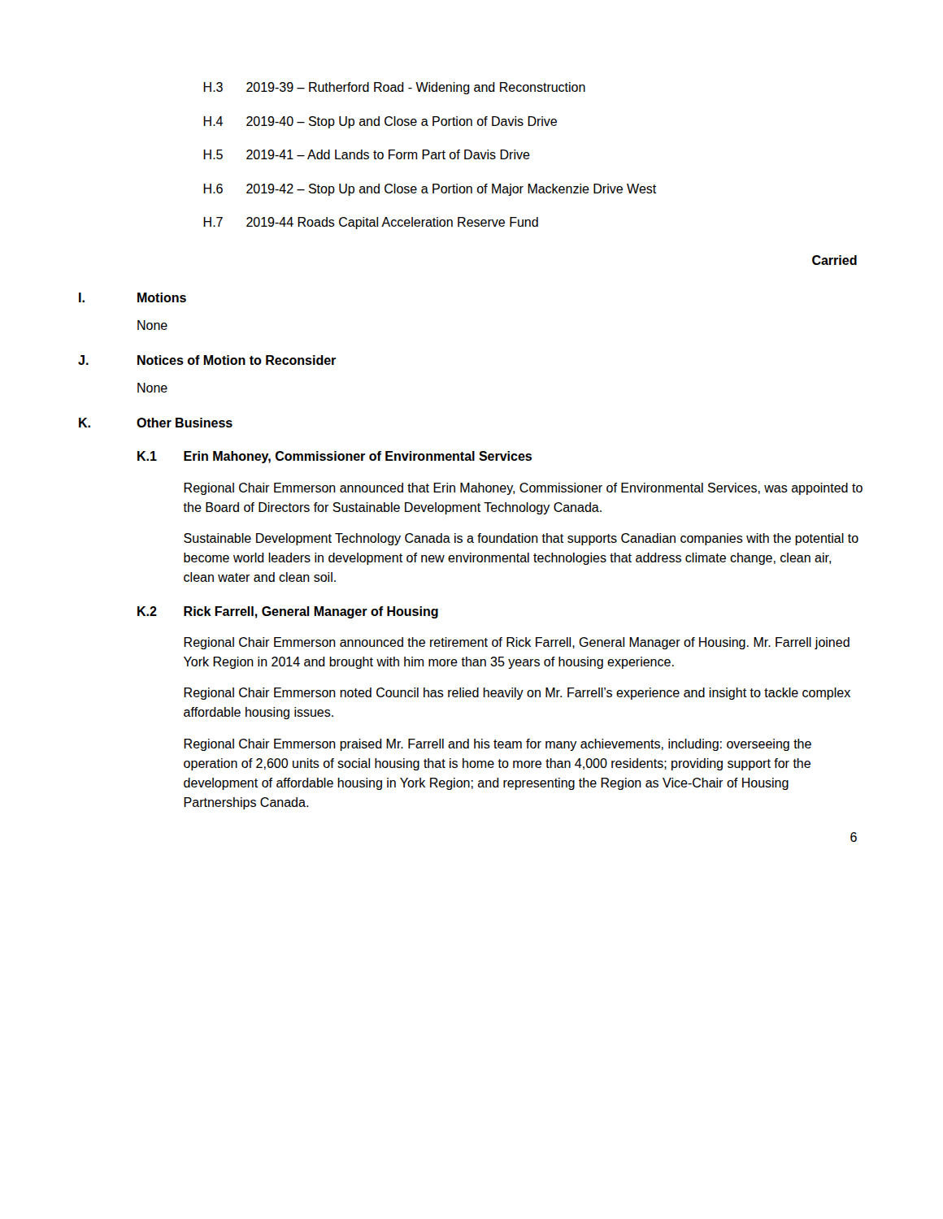H.3
2019-39 – Rutherford Road - Widening and Reconstruction
H.4
2019-40 – Stop Up and Close a Portion of Davis Drive
H.5
2019-41 – Add Lands to Form Part of Davis Drive
H.6
2019-42 – Stop Up and Close a Portion of Major Mackenzie Drive West
H.7
2019-44 Roads Capital Acceleration Reserve Fund
Carried
I.
Motions
None
J.
Notices of Motion to Reconsider
None
K.
Other Business
K.1
Erin Mahoney, Commissioner of Environmental Services
Regional Chair Emmerson announced that Erin Mahoney, Commissioner of Environmental Services, was appointed to the Board of Directors for Sustainable Development Technology Canada.
Sustainable Development Technology Canada is a foundation that supports Canadian companies with the potential to become world leaders in development of new environmental technologies that address climate change, clean air, clean water and clean soil.
K.2
Rick Farrell, General Manager of Housing
Regional Chair Emmerson announced the retirement of Rick Farrell, General Manager of Housing. Mr. Farrell joined York Region in 2014 and brought with him more than 35 years of housing experience.
Regional Chair Emmerson noted Council has relied heavily on Mr. Farrell’s experience and insight to tackle complex affordable housing issues.
Regional Chair Emmerson praised Mr. Farrell and his team for many achievements, including: overseeing the operation of 2,600 units of social housing that is home to more than 4,000 residents; providing support for the development of affordable housing in York Region; and representing the Region as Vice-Chair of Housing Partnerships Canada.
6